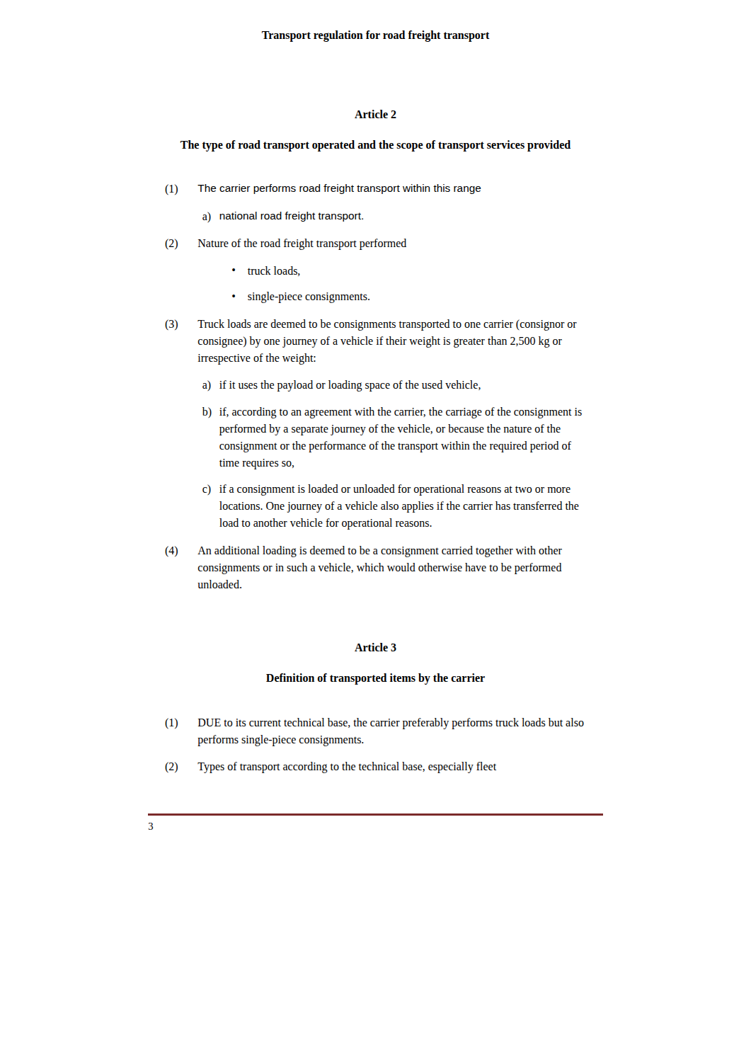Transport regulation for road freight transport
Article 2
The type of road transport operated and the scope of transport services provided
(1)
The carrier performs road freight transport within this range
a) national road freight transport.
(2)
Nature of the road freight transport performed
truck loads,
single-piece consignments.
(3)
Truck loads are deemed to be consignments transported to one carrier (consignor or consignee) by one journey of a vehicle if their weight is greater than 2,500 kg or irrespective of the weight:
a) if it uses the payload or loading space of the used vehicle,
b) if, according to an agreement with the carrier, the carriage of the consignment is performed by a separate journey of the vehicle, or because the nature of the consignment or the performance of the transport within the required period of time requires so,
c) if a consignment is loaded or unloaded for operational reasons at two or more locations. One journey of a vehicle also applies if the carrier has transferred the load to another vehicle for operational reasons.
(4)
An additional loading is deemed to be a consignment carried together with other consignments or in such a vehicle, which would otherwise have to be performed unloaded.
Article 3
Definition of transported items by the carrier
(1)
DUE to its current technical base, the carrier preferably performs truck loads but also performs single-piece consignments.
(2)
Types of transport according to the technical base, especially fleet
3